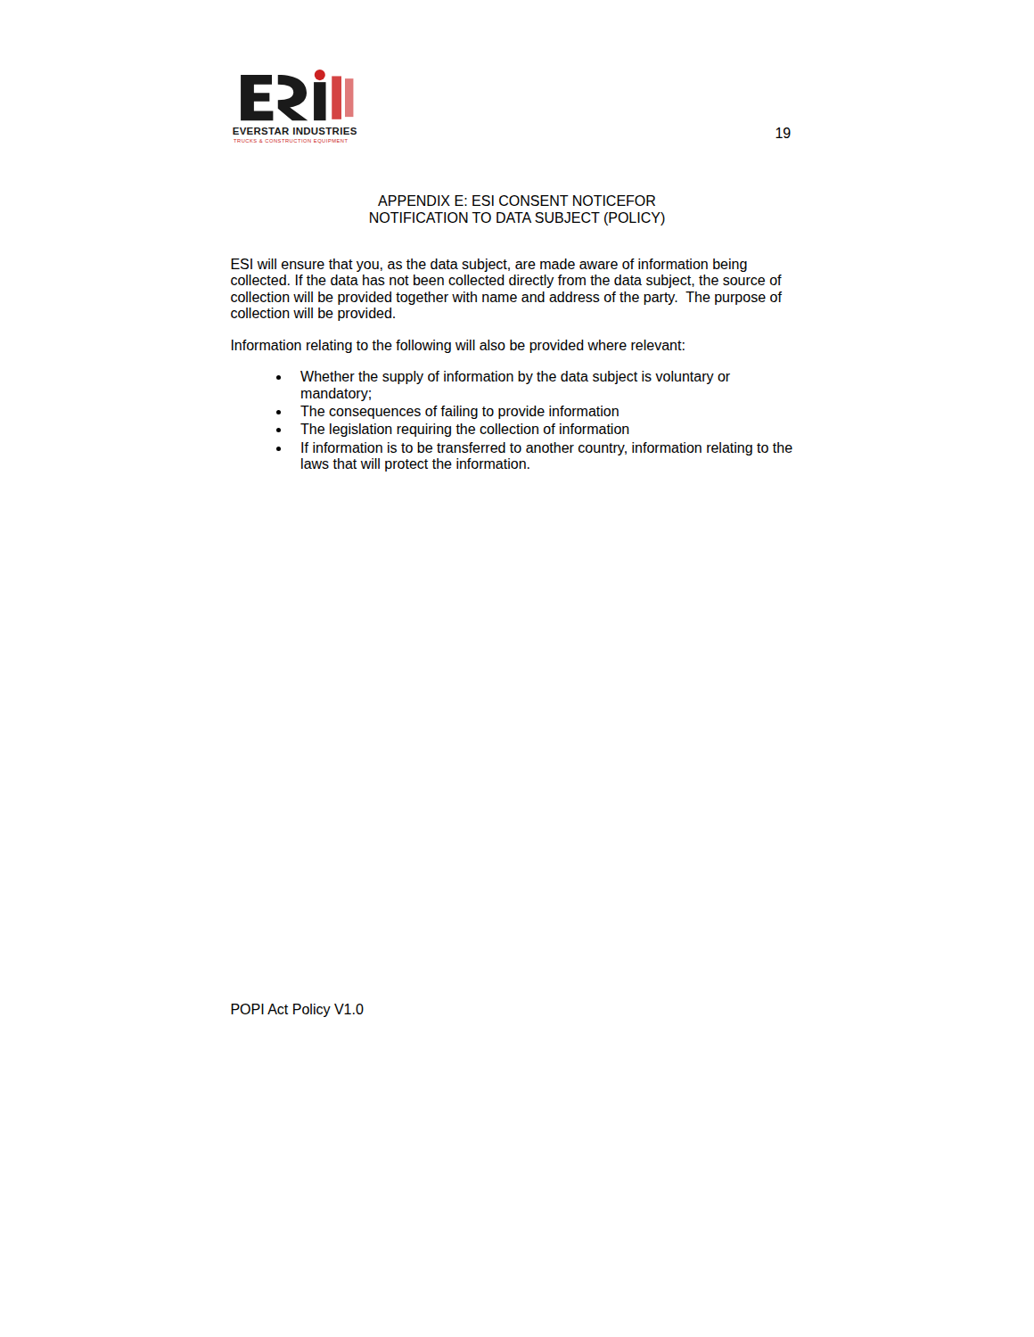EVERSTAR INDUSTRIES TRUCKS & CONSTRUCTION EQUIPMENT
19
APPENDIX E: ESI CONSENT NOTICEFOR NOTIFICATION TO DATA SUBJECT (POLICY)
ESI will ensure that you, as the data subject, are made aware of information being collected. If the data has not been collected directly from the data subject, the source of collection will be provided together with name and address of the party. The purpose of collection will be provided.
Information relating to the following will also be provided where relevant:
Whether the supply of information by the data subject is voluntary or mandatory;
The consequences of failing to provide information
The legislation requiring the collection of information
If information is to be transferred to another country, information relating to the laws that will protect the information.
POPI Act Policy V1.0